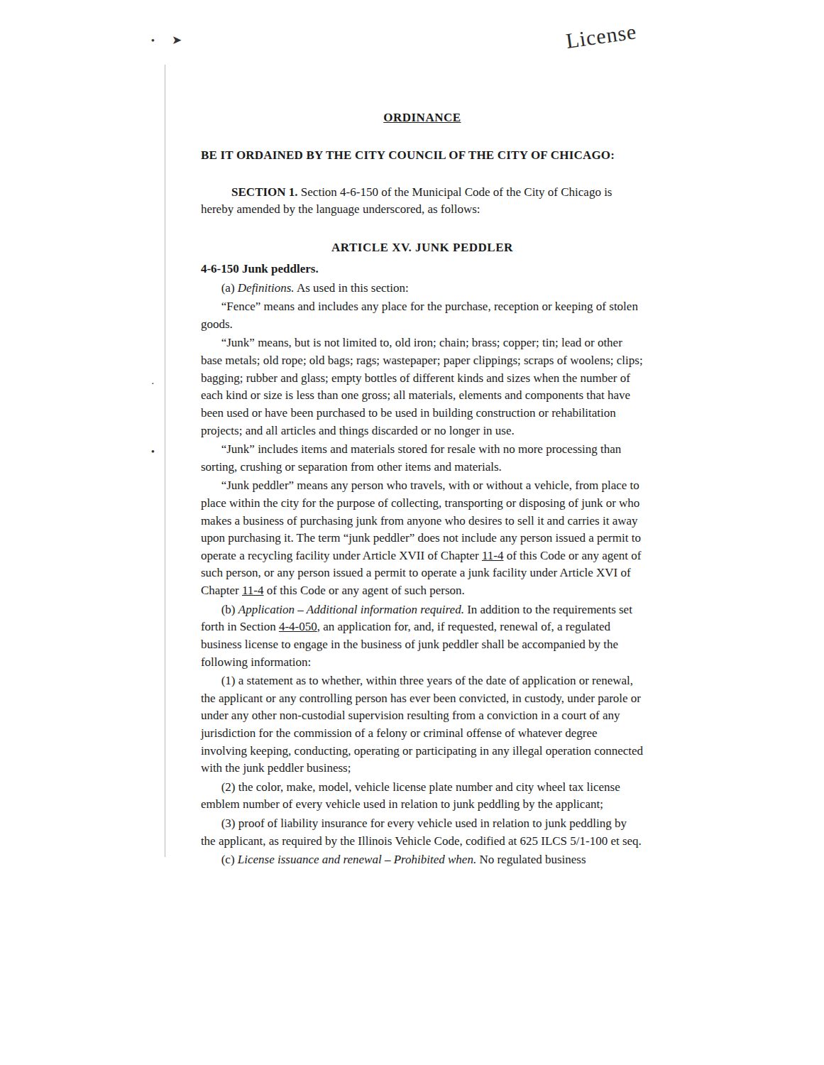License
•
➤
·
•
ORDINANCE
BE IT ORDAINED BY THE CITY COUNCIL OF THE CITY OF CHICAGO:
SECTION 1. Section 4-6-150 of the Municipal Code of the City of Chicago is hereby amended by the language underscored, as follows:
ARTICLE XV. JUNK PEDDLER
4-6-150 Junk peddlers.
(a) Definitions. As used in this section:
“Fence” means and includes any place for the purchase, reception or keeping of stolen goods.
“Junk” means, but is not limited to, old iron; chain; brass; copper; tin; lead or other base metals; old rope; old bags; rags; wastepaper; paper clippings; scraps of woolens; clips; bagging; rubber and glass; empty bottles of different kinds and sizes when the number of each kind or size is less than one gross; all materials, elements and components that have been used or have been purchased to be used in building construction or rehabilitation projects; and all articles and things discarded or no longer in use.
“Junk” includes items and materials stored for resale with no more processing than sorting, crushing or separation from other items and materials.
“Junk peddler” means any person who travels, with or without a vehicle, from place to place within the city for the purpose of collecting, transporting or disposing of junk or who makes a business of purchasing junk from anyone who desires to sell it and carries it away upon purchasing it. The term “junk peddler” does not include any person issued a permit to operate a recycling facility under Article XVII of Chapter 11-4 of this Code or any agent of such person, or any person issued a permit to operate a junk facility under Article XVI of Chapter 11-4 of this Code or any agent of such person.
(b) Application – Additional information required. In addition to the requirements set forth in Section 4-4-050, an application for, and, if requested, renewal of, a regulated business license to engage in the business of junk peddler shall be accompanied by the following information:
(1) a statement as to whether, within three years of the date of application or renewal, the applicant or any controlling person has ever been convicted, in custody, under parole or under any other non-custodial supervision resulting from a conviction in a court of any jurisdiction for the commission of a felony or criminal offense of whatever degree involving keeping, conducting, operating or participating in any illegal operation connected with the junk peddler business;
(2) the color, make, model, vehicle license plate number and city wheel tax license emblem number of every vehicle used in relation to junk peddling by the applicant;
(3) proof of liability insurance for every vehicle used in relation to junk peddling by the applicant, as required by the Illinois Vehicle Code, codified at 625 ILCS 5/1-100 et seq.
(c) License issuance and renewal – Prohibited when. No regulated business